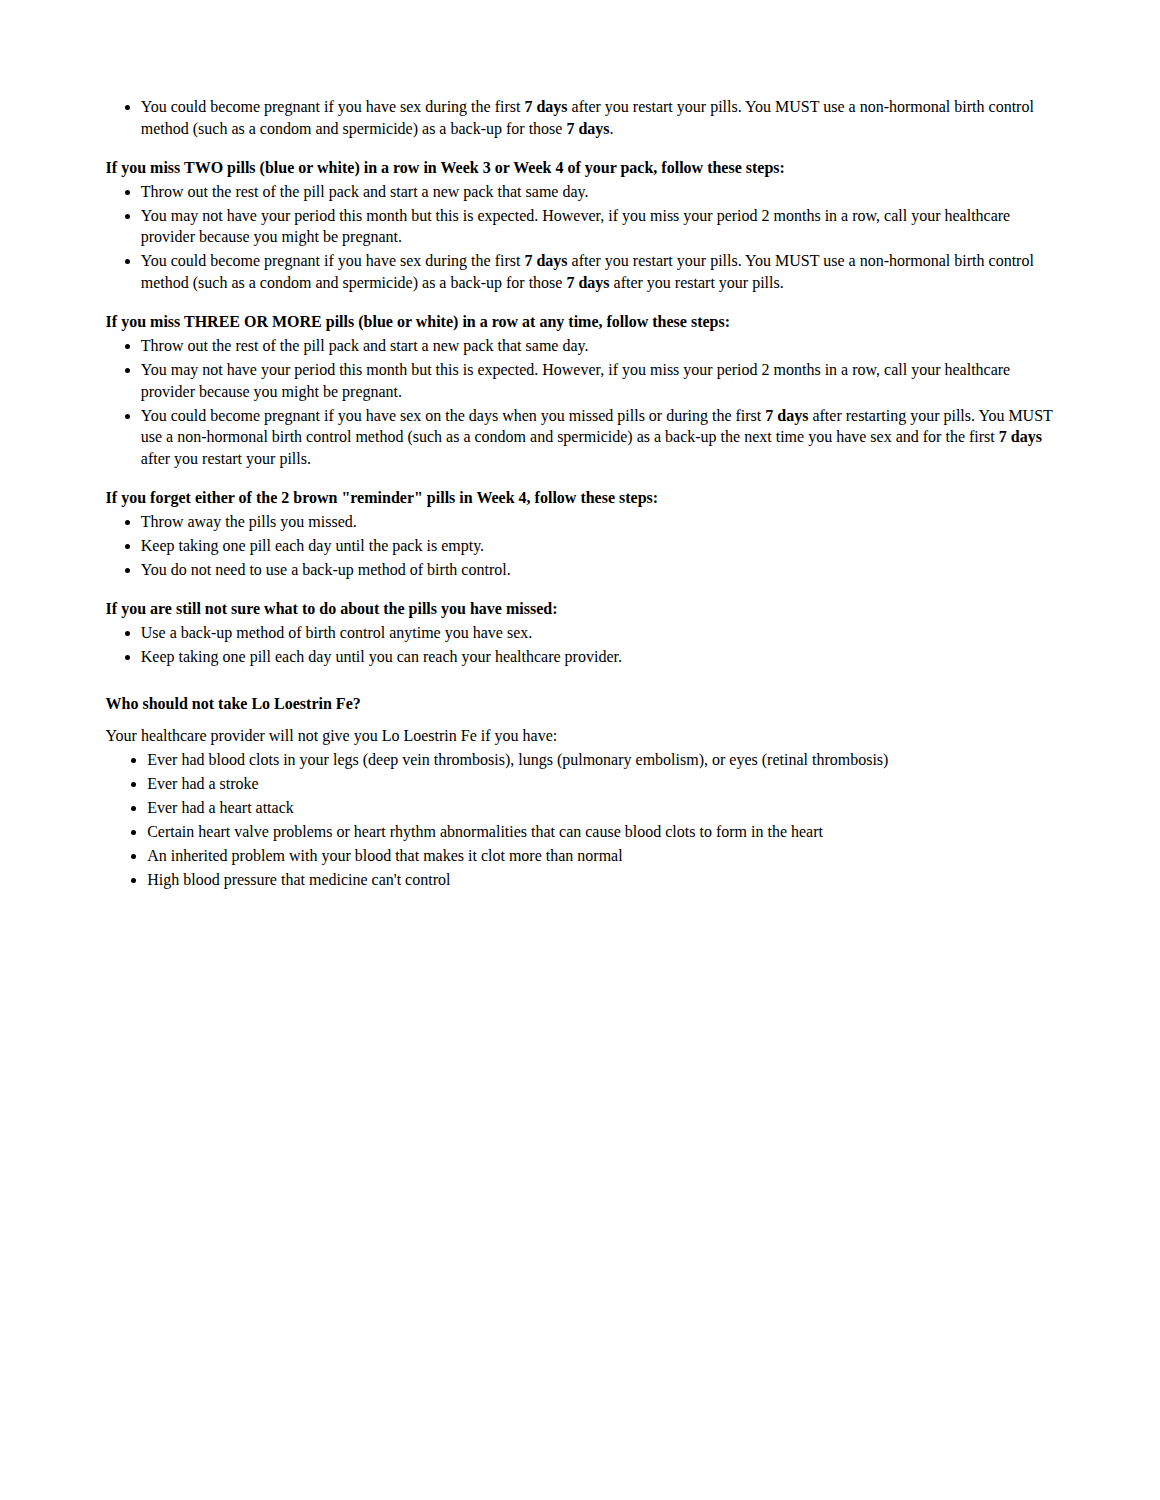You could become pregnant if you have sex during the first 7 days after you restart your pills. You MUST use a non-hormonal birth control method (such as a condom and spermicide) as a back-up for those 7 days.
If you miss TWO pills (blue or white) in a row in Week 3 or Week 4 of your pack, follow these steps:
Throw out the rest of the pill pack and start a new pack that same day.
You may not have your period this month but this is expected. However, if you miss your period 2 months in a row, call your healthcare provider because you might be pregnant.
You could become pregnant if you have sex during the first 7 days after you restart your pills. You MUST use a non-hormonal birth control method (such as a condom and spermicide) as a back-up for those 7 days after you restart your pills.
If you miss THREE OR MORE pills (blue or white) in a row at any time, follow these steps:
Throw out the rest of the pill pack and start a new pack that same day.
You may not have your period this month but this is expected. However, if you miss your period 2 months in a row, call your healthcare provider because you might be pregnant.
You could become pregnant if you have sex on the days when you missed pills or during the first 7 days after restarting your pills. You MUST use a non-hormonal birth control method (such as a condom and spermicide) as a back-up the next time you have sex and for the first 7 days after you restart your pills.
If you forget either of the 2 brown "reminder" pills in Week 4, follow these steps:
Throw away the pills you missed.
Keep taking one pill each day until the pack is empty.
You do not need to use a back-up method of birth control.
If you are still not sure what to do about the pills you have missed:
Use a back-up method of birth control anytime you have sex.
Keep taking one pill each day until you can reach your healthcare provider.
Who should not take Lo Loestrin Fe?
Your healthcare provider will not give you Lo Loestrin Fe if you have:
Ever had blood clots in your legs (deep vein thrombosis), lungs (pulmonary embolism), or eyes (retinal thrombosis)
Ever had a stroke
Ever had a heart attack
Certain heart valve problems or heart rhythm abnormalities that can cause blood clots to form in the heart
An inherited problem with your blood that makes it clot more than normal
High blood pressure that medicine can't control